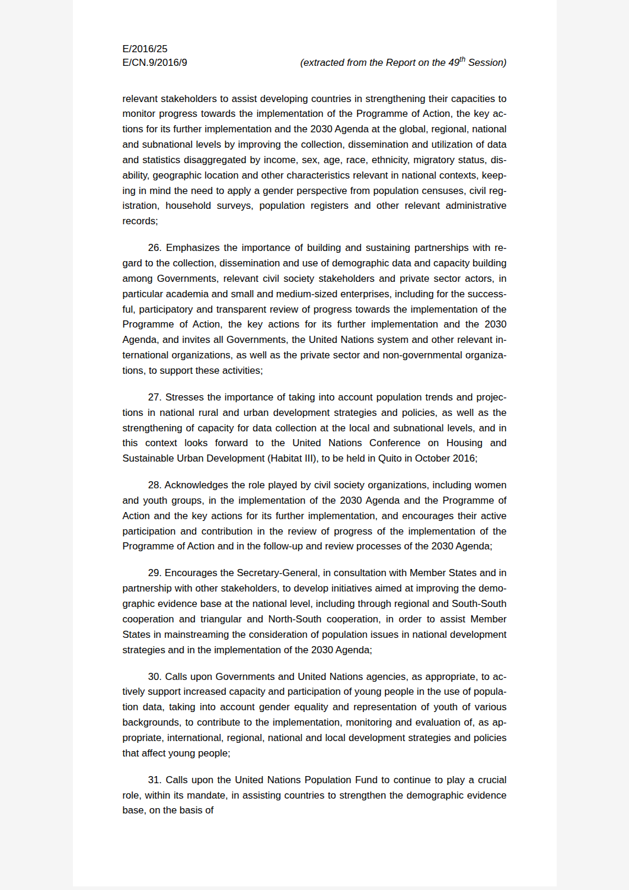E/2016/25
E/CN.9/2016/9 (extracted from the Report on the 49th Session)
relevant stakeholders to assist developing countries in strengthening their capacities to monitor progress towards the implementation of the Programme of Action, the key actions for its further implementation and the 2030 Agenda at the global, regional, national and subnational levels by improving the collection, dissemination and utilization of data and statistics disaggregated by income, sex, age, race, ethnicity, migratory status, disability, geographic location and other characteristics relevant in national contexts, keeping in mind the need to apply a gender perspective from population censuses, civil registration, household surveys, population registers and other relevant administrative records;
26. Emphasizes the importance of building and sustaining partnerships with regard to the collection, dissemination and use of demographic data and capacity building among Governments, relevant civil society stakeholders and private sector actors, in particular academia and small and medium-sized enterprises, including for the successful, participatory and transparent review of progress towards the implementation of the Programme of Action, the key actions for its further implementation and the 2030 Agenda, and invites all Governments, the United Nations system and other relevant international organizations, as well as the private sector and non-governmental organizations, to support these activities;
27. Stresses the importance of taking into account population trends and projections in national rural and urban development strategies and policies, as well as the strengthening of capacity for data collection at the local and subnational levels, and in this context looks forward to the United Nations Conference on Housing and Sustainable Urban Development (Habitat III), to be held in Quito in October 2016;
28. Acknowledges the role played by civil society organizations, including women and youth groups, in the implementation of the 2030 Agenda and the Programme of Action and the key actions for its further implementation, and encourages their active participation and contribution in the review of progress of the implementation of the Programme of Action and in the follow-up and review processes of the 2030 Agenda;
29. Encourages the Secretary-General, in consultation with Member States and in partnership with other stakeholders, to develop initiatives aimed at improving the demographic evidence base at the national level, including through regional and South-South cooperation and triangular and North-South cooperation, in order to assist Member States in mainstreaming the consideration of population issues in national development strategies and in the implementation of the 2030 Agenda;
30. Calls upon Governments and United Nations agencies, as appropriate, to actively support increased capacity and participation of young people in the use of population data, taking into account gender equality and representation of youth of various backgrounds, to contribute to the implementation, monitoring and evaluation of, as appropriate, international, regional, national and local development strategies and policies that affect young people;
31. Calls upon the United Nations Population Fund to continue to play a crucial role, within its mandate, in assisting countries to strengthen the demographic evidence base, on the basis of